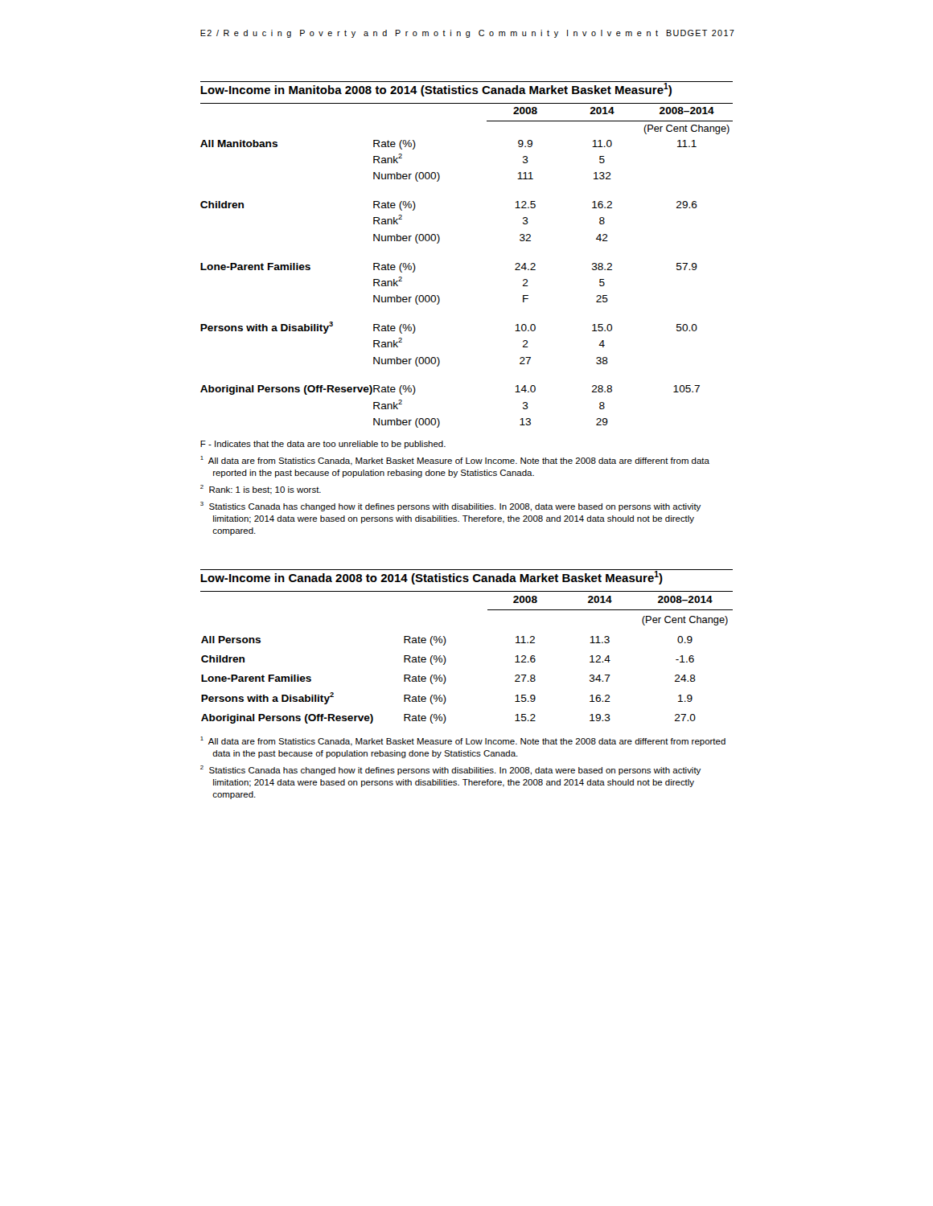E2 / R e d u c i n g P o v e r t y a n d P r o m o t i n g C o m m u n i t y I n v o l v e m e n t BUDGET 2017
Low-Income in Manitoba 2008 to 2014 (Statistics Canada Market Basket Measure1)
| | | 2008 | 2014 | 2008–2014 |
| --- | --- | --- | --- | --- |
| | | | | (Per Cent Change) |
| All Manitobans | Rate (%) | 9.9 | 11.0 | 11.1 |
| | Rank 2 | 3 | 5 | |
| | Number (000) | 111 | 132 | |
| Children | Rate (%) | 12.5 | 16.2 | 29.6 |
| | Rank 2 | 3 | 8 | |
| | Number (000) | 32 | 42 | |
| Lone-Parent Families | Rate (%) | 24.2 | 38.2 | 57.9 |
| | Rank 2 | 2 | 5 | |
| | Number (000) | F | 25 | |
| Persons with a Disability 3 | Rate (%) | 10.0 | 15.0 | 50.0 |
| | Rank 2 | 2 | 4 | |
| | Number (000) | 27 | 38 | |
| Aboriginal Persons (Off-Reserve) | Rate (%) | 14.0 | 28.8 | 105.7 |
| | Rank 2 | 3 | 8 | |
| | Number (000) | 13 | 29 | |
F - Indicates that the data are too unreliable to be published.
1 All data are from Statistics Canada, Market Basket Measure of Low Income. Note that the 2008 data are different from data reported in the past because of population rebasing done by Statistics Canada.
2 Rank: 1 is best; 10 is worst.
3 Statistics Canada has changed how it defines persons with disabilities. In 2008, data were based on persons with activity limitation; 2014 data were based on persons with disabilities. Therefore, the 2008 and 2014 data should not be directly compared.
Low-Income in Canada 2008 to 2014 (Statistics Canada Market Basket Measure1)
| | | 2008 | 2014 | 2008–2014 |
| --- | --- | --- | --- | --- |
| | | | | (Per Cent Change) |
| All Persons | Rate (%) | 11.2 | 11.3 | 0.9 |
| Children | Rate (%) | 12.6 | 12.4 | -1.6 |
| Lone-Parent Families | Rate (%) | 27.8 | 34.7 | 24.8 |
| Persons with a Disability 2 | Rate (%) | 15.9 | 16.2 | 1.9 |
| Aboriginal Persons (Off-Reserve) | Rate (%) | 15.2 | 19.3 | 27.0 |
1 All data are from Statistics Canada, Market Basket Measure of Low Income. Note that the 2008 data are different from reported data in the past because of population rebasing done by Statistics Canada.
2 Statistics Canada has changed how it defines persons with disabilities. In 2008, data were based on persons with activity limitation; 2014 data were based on persons with disabilities. Therefore, the 2008 and 2014 data should not be directly compared.